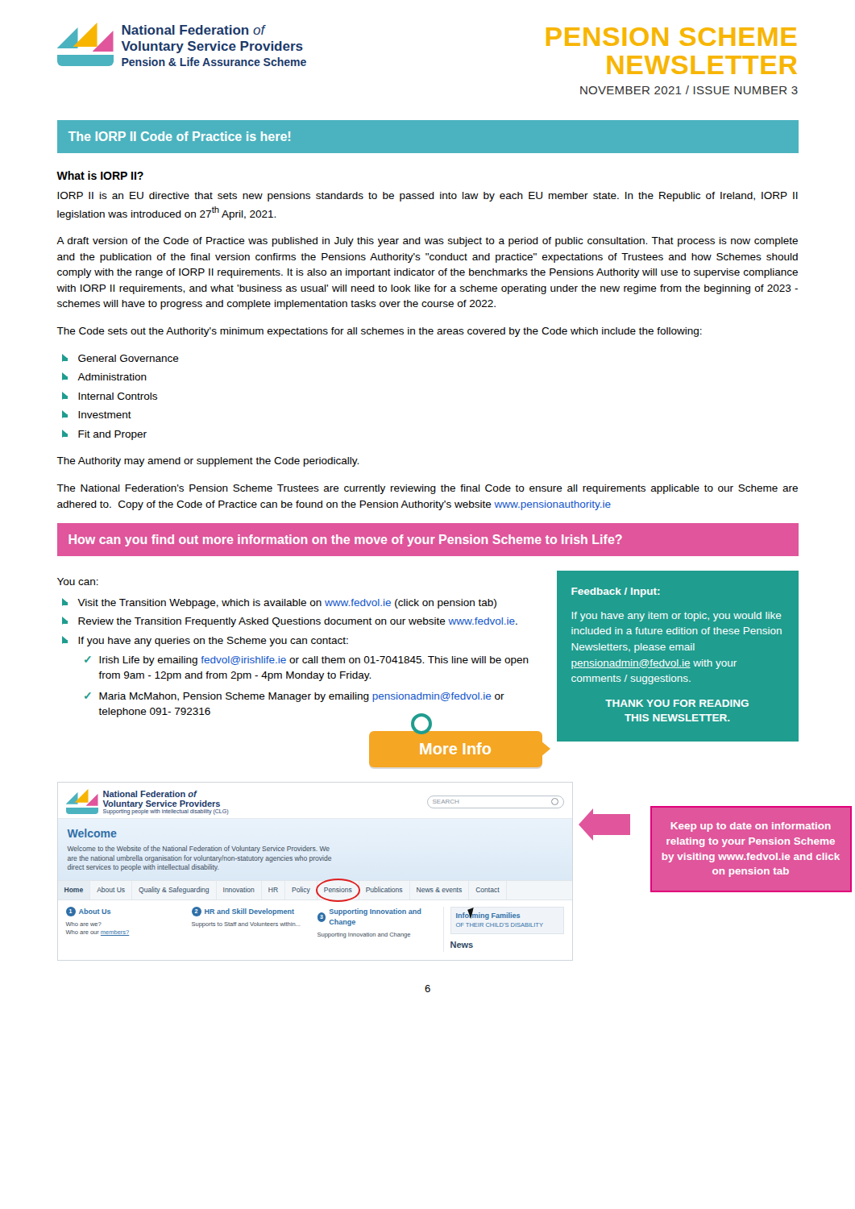National Federation of
Voluntary Service Providers
Pension & Life Assurance Scheme
PENSION SCHEME
NEWSLETTER
NOVEMBER 2021 / ISSUE NUMBER 3
The IORP II Code of Practice is here!
What is IORP II?
IORP II is an EU directive that sets new pensions standards to be passed into law by each EU member state. In the Republic of Ireland, IORP II legislation was introduced on 27th April, 2021.
A draft version of the Code of Practice was published in July this year and was subject to a period of public consultation. That process is now complete and the publication of the final version confirms the Pensions Authority's "conduct and practice" expectations of Trustees and how Schemes should comply with the range of IORP II requirements. It is also an important indicator of the benchmarks the Pensions Authority will use to supervise compliance with IORP II requirements, and what 'business as usual' will need to look like for a scheme operating under the new regime from the beginning of 2023 - schemes will have to progress and complete implementation tasks over the course of 2022.
The Code sets out the Authority's minimum expectations for all schemes in the areas covered by the Code which include the following:
General Governance
Administration
Internal Controls
Investment
Fit and Proper
The Authority may amend or supplement the Code periodically.
The National Federation's Pension Scheme Trustees are currently reviewing the final Code to ensure all requirements applicable to our Scheme are adhered to. Copy of the Code of Practice can be found on the Pension Authority's website www.pensionauthority.ie
How can you find out more information on the move of your Pension Scheme to Irish Life?
You can:
Visit the Transition Webpage, which is available on www.fedvol.ie (click on pension tab)
Review the Transition Frequently Asked Questions document on our website www.fedvol.ie.
If you have any queries on the Scheme you can contact:
Irish Life by emailing fedvol@irishlife.ie or call them on 01-7041845. This line will be open from 9am - 12pm and from 2pm - 4pm Monday to Friday.
Maria McMahon, Pension Scheme Manager by emailing pensionadmin@fedvol.ie or telephone 091- 792316
More Info
Feedback / Input:
If you have any item or topic, you would like included in a future edition of these Pension Newsletters, please email pensionadmin@fedvol.ie with your comments / suggestions.
THANK YOU FOR READING
THIS NEWSLETTER.
National Federation of
Voluntary Service Providers
Supporting people with intellectual disability (CLG)
SEARCH
Welcome
Welcome to the Website of the National Federation of Voluntary Service Providers. We are the national umbrella organisation for voluntary/non-statutory agencies who provide direct services to people with intellectual disability.
Home About Us Quality & Safeguarding Innovation HR Policy Pensions Publications News & events Contact
1 About Us
Who are we?
Who are our members?
2 HR and Skill Development
Supports to Staff and Volunteers within...
3 Supporting Innovation and Change
Supporting Innovation and Change
Informing Families OF THEIR CHILD'S DISABILITY
News
Keep up to date on information relating to your Pension Scheme by visiting www.fedvol.ie and click on pension tab
6